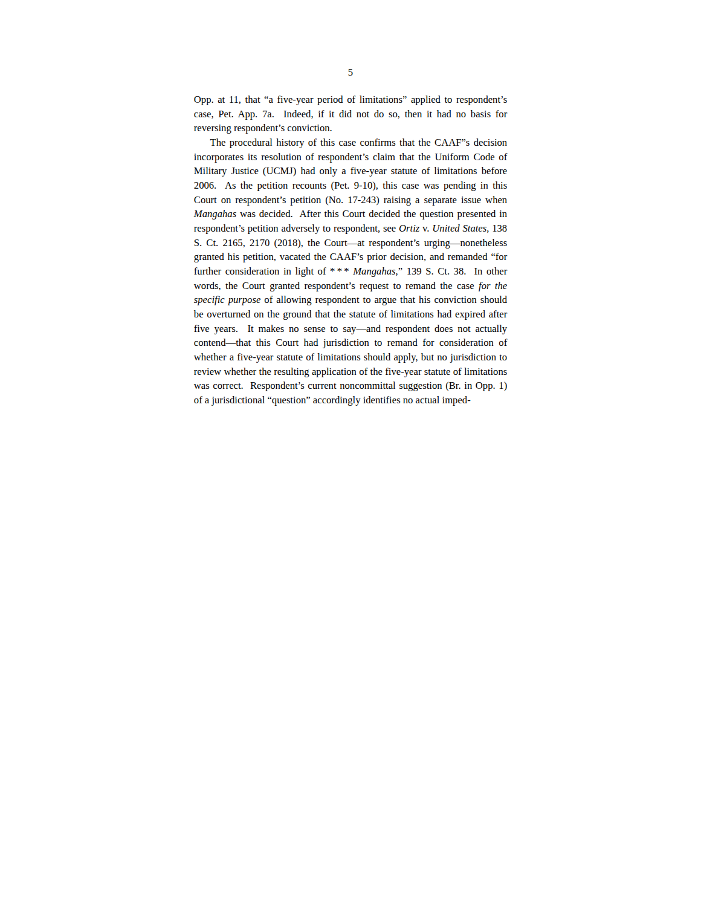5
Opp. at 11, that “a five-year period of limitations” applied to respondent’s case, Pet. App. 7a. Indeed, if it did not do so, then it had no basis for reversing respondent’s conviction.
The procedural history of this case confirms that the CAAF”s decision incorporates its resolution of respondent’s claim that the Uniform Code of Military Justice (UCMJ) had only a five-year statute of limitations before 2006. As the petition recounts (Pet. 9-10), this case was pending in this Court on respondent’s petition (No. 17-243) raising a separate issue when Mangahas was decided. After this Court decided the question presented in respondent’s petition adversely to respondent, see Ortiz v. United States, 138 S. Ct. 2165, 2170 (2018), the Court—at respondent’s urging—nonetheless granted his petition, vacated the CAAF’s prior decision, and remanded “for further consideration in light of * * * Mangahas,” 139 S. Ct. 38. In other words, the Court granted respondent’s request to remand the case for the specific purpose of allowing respondent to argue that his conviction should be overturned on the ground that the statute of limitations had expired after five years. It makes no sense to say—and respondent does not actually contend—that this Court had jurisdiction to remand for consideration of whether a five-year statute of limitations should apply, but no jurisdiction to review whether the resulting application of the five-year statute of limitations was correct. Respondent’s current noncommittal suggestion (Br. in Opp. 1) of a jurisdictional “question” accordingly identifies no actual imped-